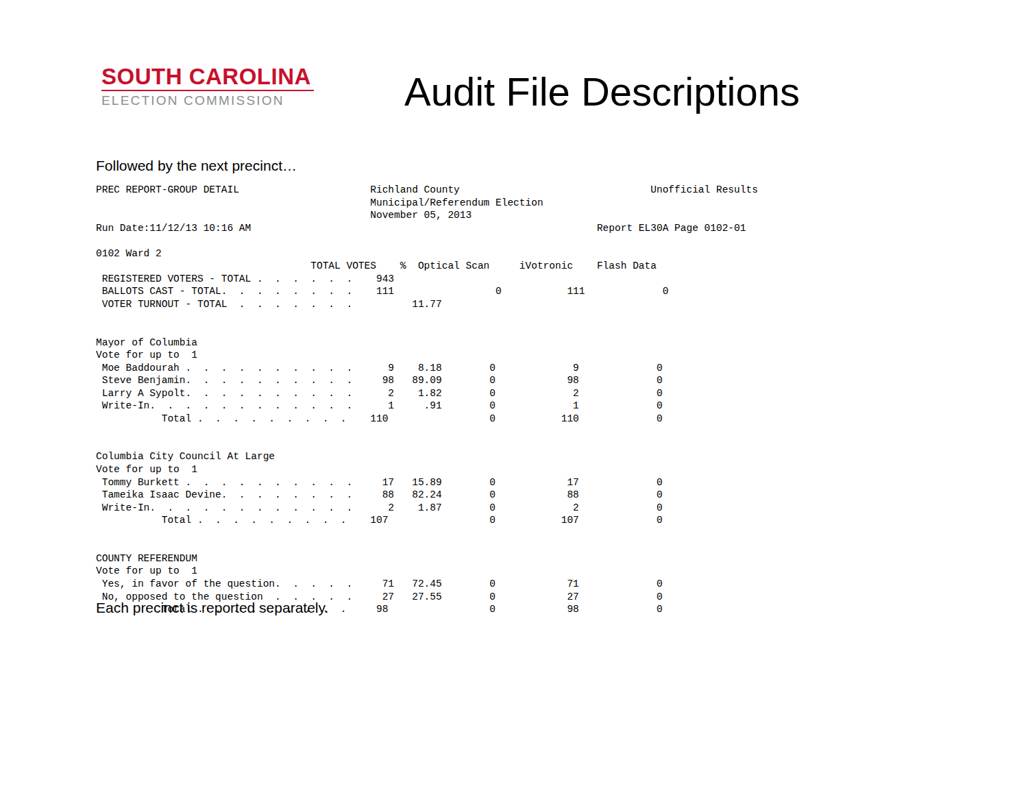SOUTH CAROLINA
ELECTION COMMISSION
Audit File Descriptions
Followed by the next precinct…
PREC REPORT-GROUP DETAIL                      Richland County                                Unofficial Results
                                              Municipal/Referendum Election
                                              November 05, 2013
Run Date:11/12/13 10:16 AM                                                          Report EL30A Page 0102-01

0102 Ward 2
                                    TOTAL VOTES    %  Optical Scan     iVotronic    Flash Data
 REGISTERED VOTERS - TOTAL .  .  .  .  .  .    943
 BALLOTS CAST - TOTAL.  .  .  .  .  .  .  .    111                 0           111             0
 VOTER TURNOUT - TOTAL  .  .  .  .  .  .  .          11.77


Mayor of Columbia
Vote for up to  1
 Moe Baddourah .  .  .  .  .  .  .  .  .  .      9    8.18        0             9             0
 Steve Benjamin.  .  .  .  .  .  .  .  .  .     98   89.09        0            98             0
 Larry A Sypolt.  .  .  .  .  .  .  .  .  .      2    1.82        0             2             0
 Write-In.  .  .  .  .  .  .  .  .  .  .  .      1     .91        0             1             0
           Total .  .  .  .  .  .  .  .  .    110                 0           110             0


Columbia City Council At Large
Vote for up to  1
 Tommy Burkett .  .  .  .  .  .  .  .  .  .     17   15.89        0            17             0
 Tameika Isaac Devine.  .  .  .  .  .  .  .     88   82.24        0            88             0
 Write-In.  .  .  .  .  .  .  .  .  .  .  .      2    1.87        0             2             0
           Total .  .  .  .  .  .  .  .  .    107                 0           107             0


COUNTY REFERENDUM
Vote for up to  1
 Yes, in favor of the question.  .  .  .  .     71   72.45        0            71             0
 No, opposed to the question  .  .  .  .  .     27   27.55        0            27             0
           Total .  .  .  .  .  .  .  .  .     98                 0            98             0
Each precinct is reported separately.